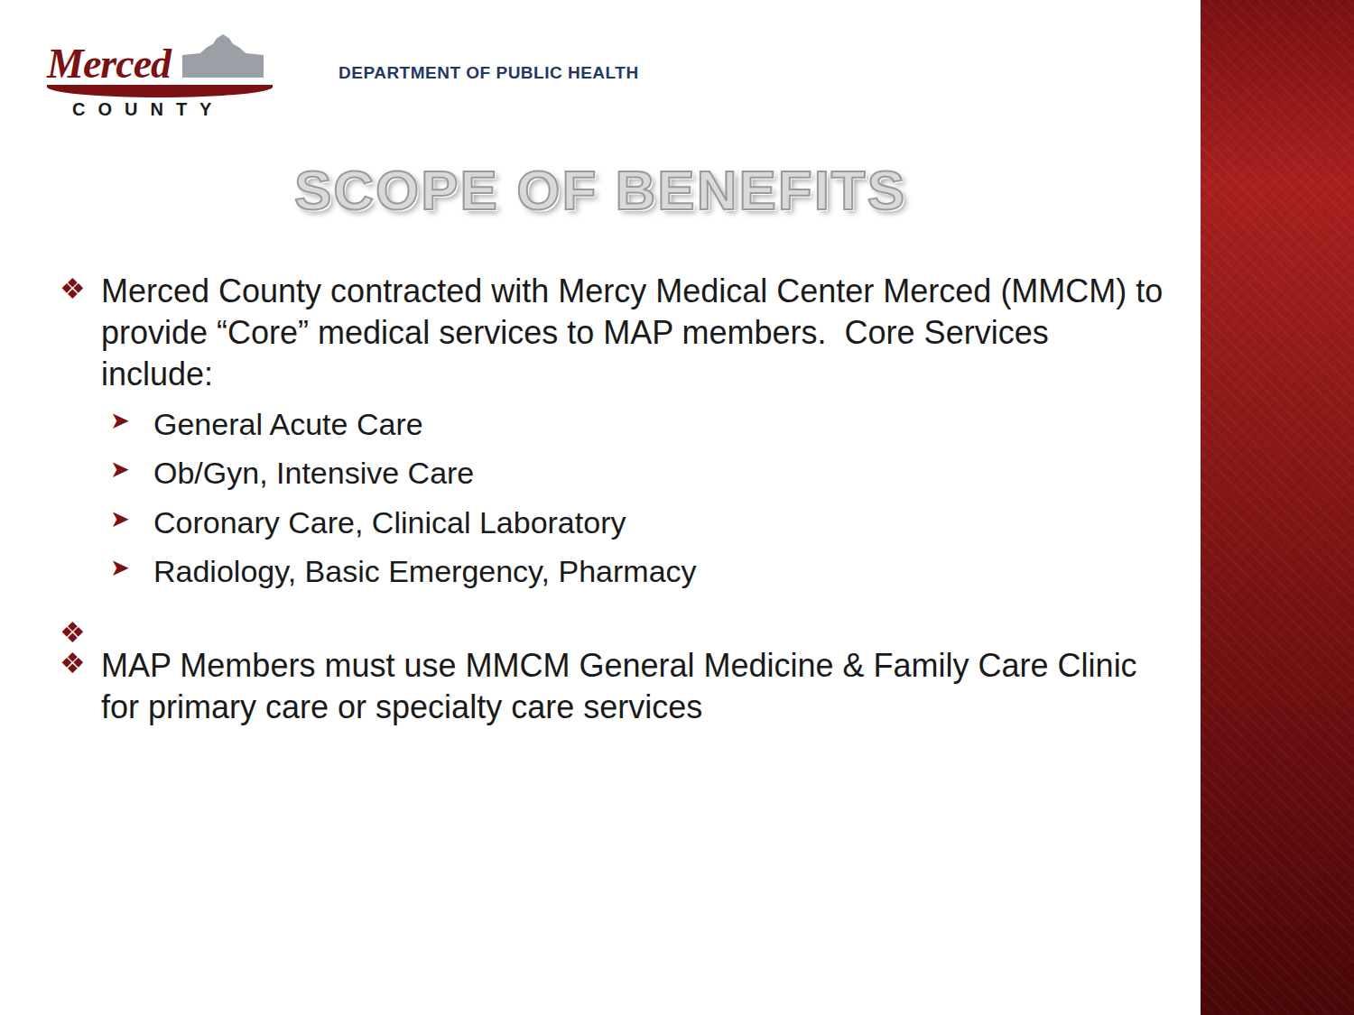Merced
COUNTY
DEPARTMENT OF PUBLIC HEALTH
Scope of Benefits
Merced County contracted with Mercy Medical Center Merced (MMCM) to provide “Core” medical services to MAP members. Core Services include:
General Acute Care
Ob/Gyn, Intensive Care
Coronary Care, Clinical Laboratory
Radiology, Basic Emergency, Pharmacy
MAP Members must use MMCM General Medicine & Family Care Clinic for primary care or specialty care services